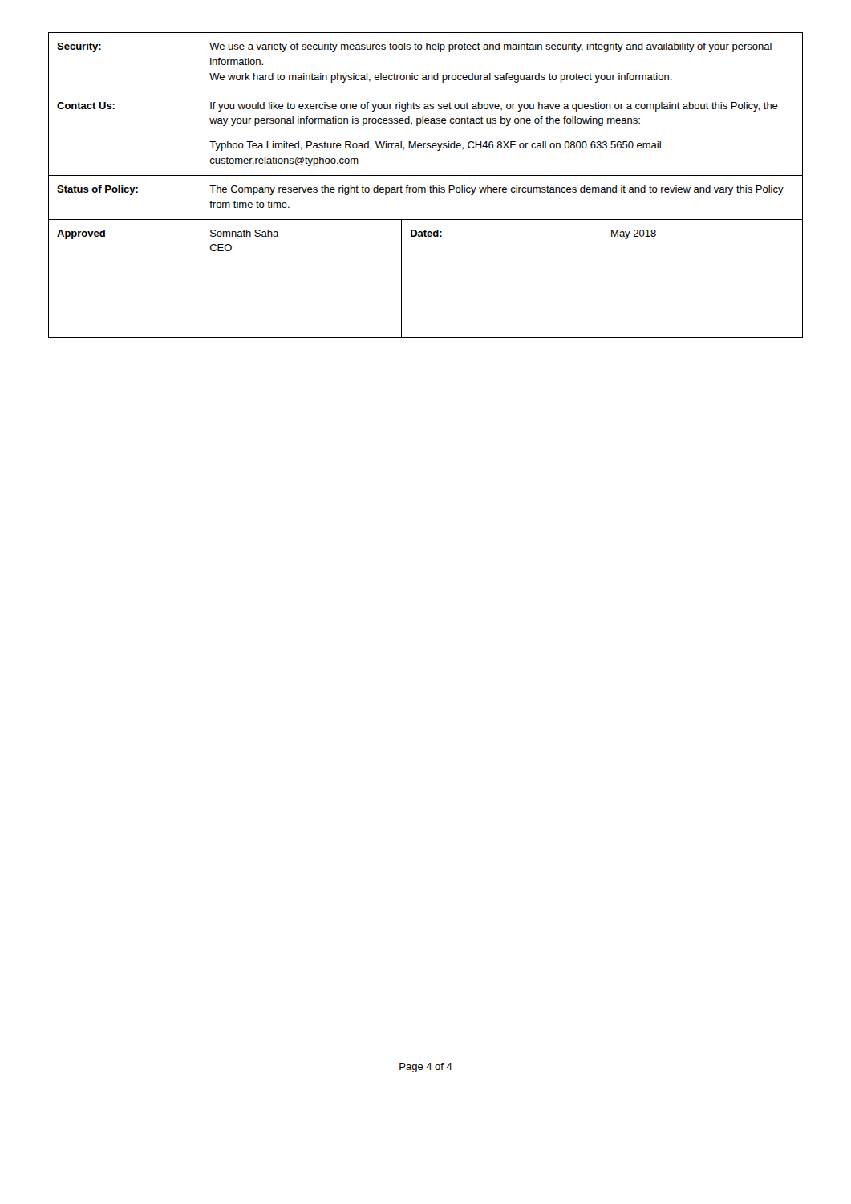| Security: | We use a variety of security measures tools to help protect and maintain security, integrity and availability of your personal information. We work hard to maintain physical, electronic and procedural safeguards to protect your information. |
| Contact Us: | If you would like to exercise one of your rights as set out above, or you have a question or a complaint about this Policy, the way your personal information is processed, please contact us by one of the following means: Typhoo Tea Limited, Pasture Road, Wirral, Merseyside, CH46 8XF or call on 0800 633 5650 email customer.relations@typhoo.com |
| Status of Policy: | The Company reserves the right to depart from this Policy where circumstances demand it and to review and vary this Policy from time to time. |
| Approved | Somnath Saha CEO | Dated: | May 2018 |
Page 4 of 4